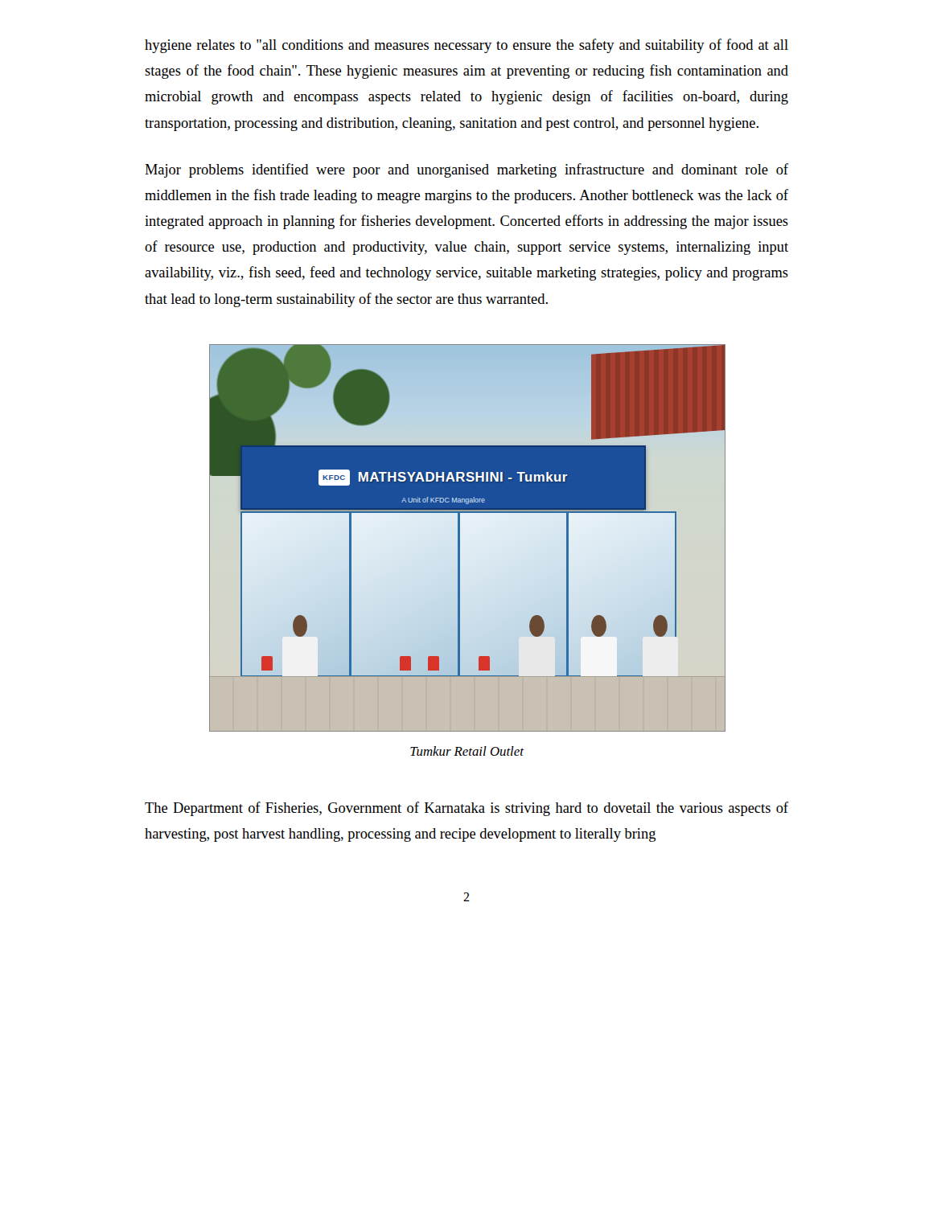hygiene relates to "all conditions and measures necessary to ensure the safety and suitability of food at all stages of the food chain". These hygienic measures aim at preventing or reducing fish contamination and microbial growth and encompass aspects related to hygienic design of facilities on-board, during transportation, processing and distribution, cleaning, sanitation and pest control, and personnel hygiene.
Major problems identified were poor and unorganised marketing infrastructure and dominant role of middlemen in the fish trade leading to meagre margins to the producers. Another bottleneck was the lack of integrated approach in planning for fisheries development. Concerted efforts in addressing the major issues of resource use, production and productivity, value chain, support service systems, internalizing input availability, viz., fish seed, feed and technology service, suitable marketing strategies, policy and programs that lead to long-term sustainability of the sector are thus warranted.
KFDC MATHSYADHARSHINI - Tumkur A Unit of KFDC Mangalore
Tumkur Retail Outlet
The Department of Fisheries, Government of Karnataka is striving hard to dovetail the various aspects of harvesting, post harvest handling, processing and recipe development to literally bring
2